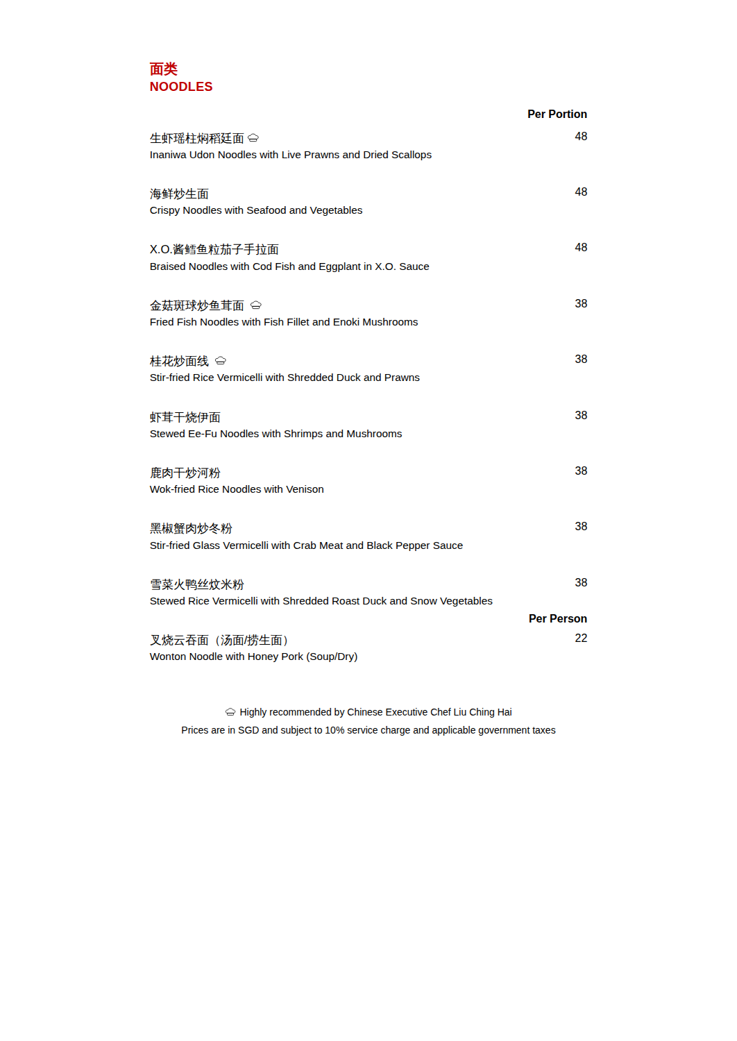面类 NOODLES
Per Portion
| 生虾瑶柱焖稻廷面 Inaniwa Udon Noodles with Live Prawns and Dried Scallops | 48 |
| 海鲜炒生面 Crispy Noodles with Seafood and Vegetables | 48 |
| X.O.酱鳕鱼粒茄子手拉面 Braised Noodles with Cod Fish and Eggplant in X.O. Sauce | 48 |
| 金菇斑球炒鱼茸面 Fried Fish Noodles with Fish Fillet and Enoki Mushrooms | 38 |
| 桂花炒面线 Stir-fried Rice Vermicelli with Shredded Duck and Prawns | 38 |
| 虾茸干烧伊面 Stewed Ee-Fu Noodles with Shrimps and Mushrooms | 38 |
| 鹿肉干炒河粉 Wok-fried Rice Noodles with Venison | 38 |
| 黑椒蟹肉炒冬粉 Stir-fried Glass Vermicelli with Crab Meat and Black Pepper Sauce | 38 |
| 雪菜火鸭丝炆米粉 Stewed Rice Vermicelli with Shredded Roast Duck and Snow Vegetables | 38 |
Per Person
| 叉烧云吞面（汤面/捞生面） Wonton Noodle with Honey Pork (Soup/Dry) | 22 |
Highly recommended by Chinese Executive Chef Liu Ching Hai
Prices are in SGD and subject to 10% service charge and applicable government taxes